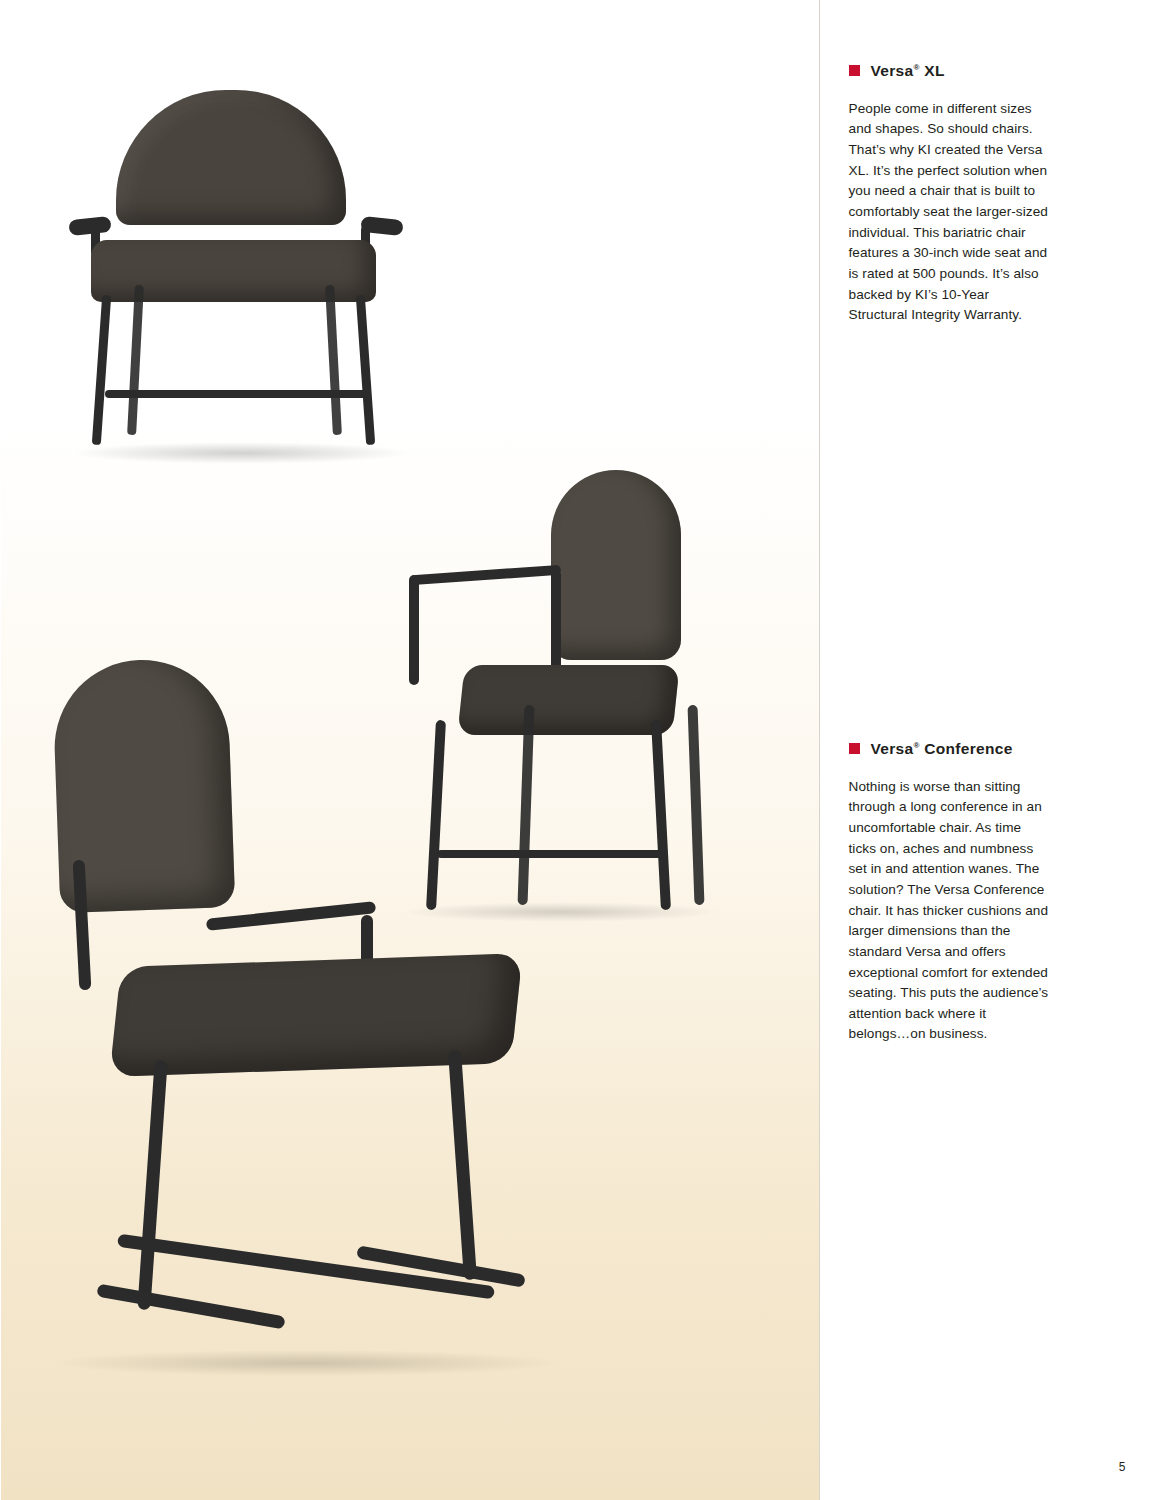Versa® XL
People come in different sizes and shapes. So should chairs. That’s why KI created the Versa XL. It’s the perfect solution when you need a chair that is built to comfortably seat the larger-sized individual. This bariatric chair features a 30-inch wide seat and is rated at 500 pounds. It’s also backed by KI’s 10-Year Structural Integrity Warranty.
Versa® Conference
Nothing is worse than sitting through a long conference in an uncomfortable chair. As time ticks on, aches and numbness set in and attention wanes. The solution? The Versa Conference chair. It has thicker cushions and larger dimensions than the standard Versa and offers exceptional comfort for extended seating. This puts the audience’s attention back where it belongs…on business.
5